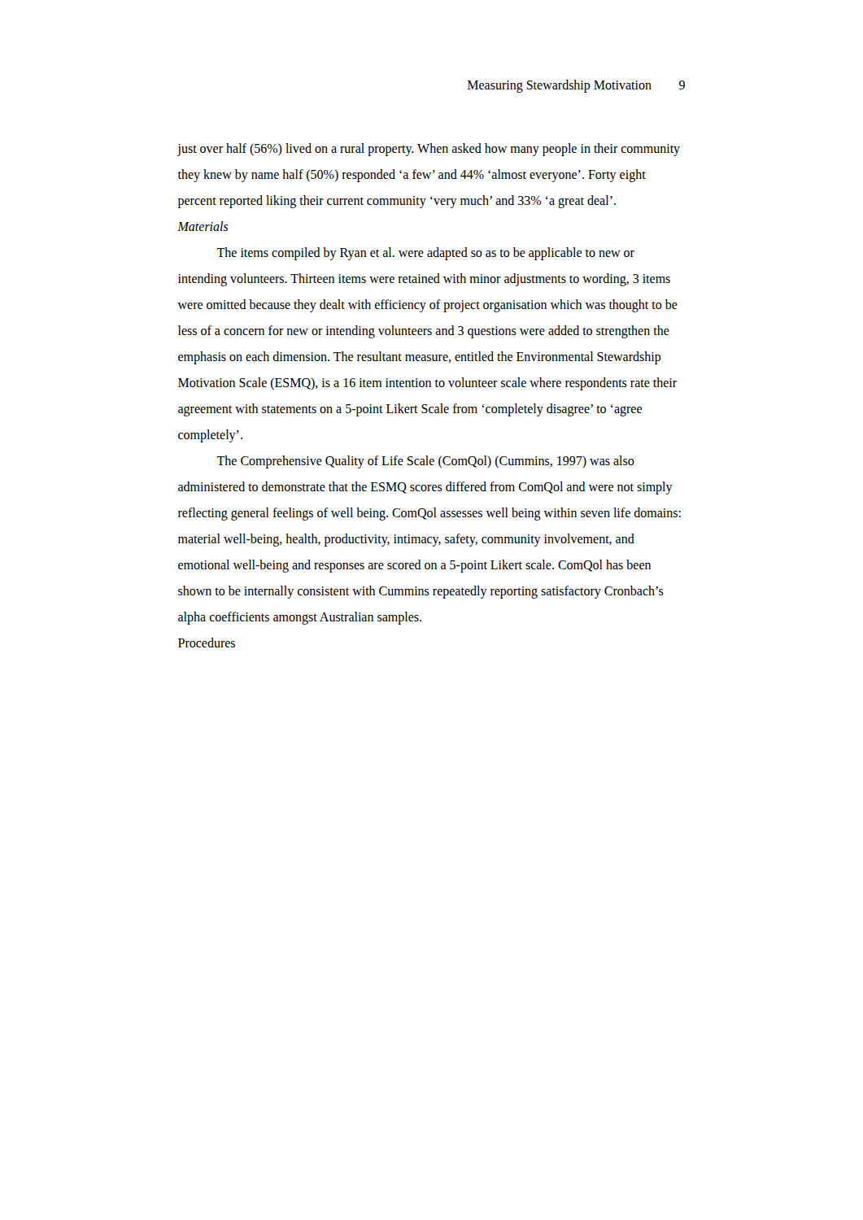Measuring Stewardship Motivation9
just over half (56%) lived on a rural property. When asked how many people in their community they knew by name half (50%) responded ‘a few’ and 44% ‘almost everyone’. Forty eight percent reported liking their current community ‘very much’ and 33% ‘a great deal’.
Materials
The items compiled by Ryan et al. were adapted so as to be applicable to new or intending volunteers. Thirteen items were retained with minor adjustments to wording, 3 items were omitted because they dealt with efficiency of project organisation which was thought to be less of a concern for new or intending volunteers and 3 questions were added to strengthen the emphasis on each dimension. The resultant measure, entitled the Environmental Stewardship Motivation Scale (ESMQ), is a 16 item intention to volunteer scale where respondents rate their agreement with statements on a 5-point Likert Scale from ‘completely disagree’ to ‘agree completely’.
The Comprehensive Quality of Life Scale (ComQol) (Cummins, 1997) was also administered to demonstrate that the ESMQ scores differed from ComQol and were not simply reflecting general feelings of well being. ComQol assesses well being within seven life domains: material well-being, health, productivity, intimacy, safety, community involvement, and emotional well-being and responses are scored on a 5-point Likert scale. ComQol has been shown to be internally consistent with Cummins repeatedly reporting satisfactory Cronbach’s alpha coefficients amongst Australian samples.
Procedures